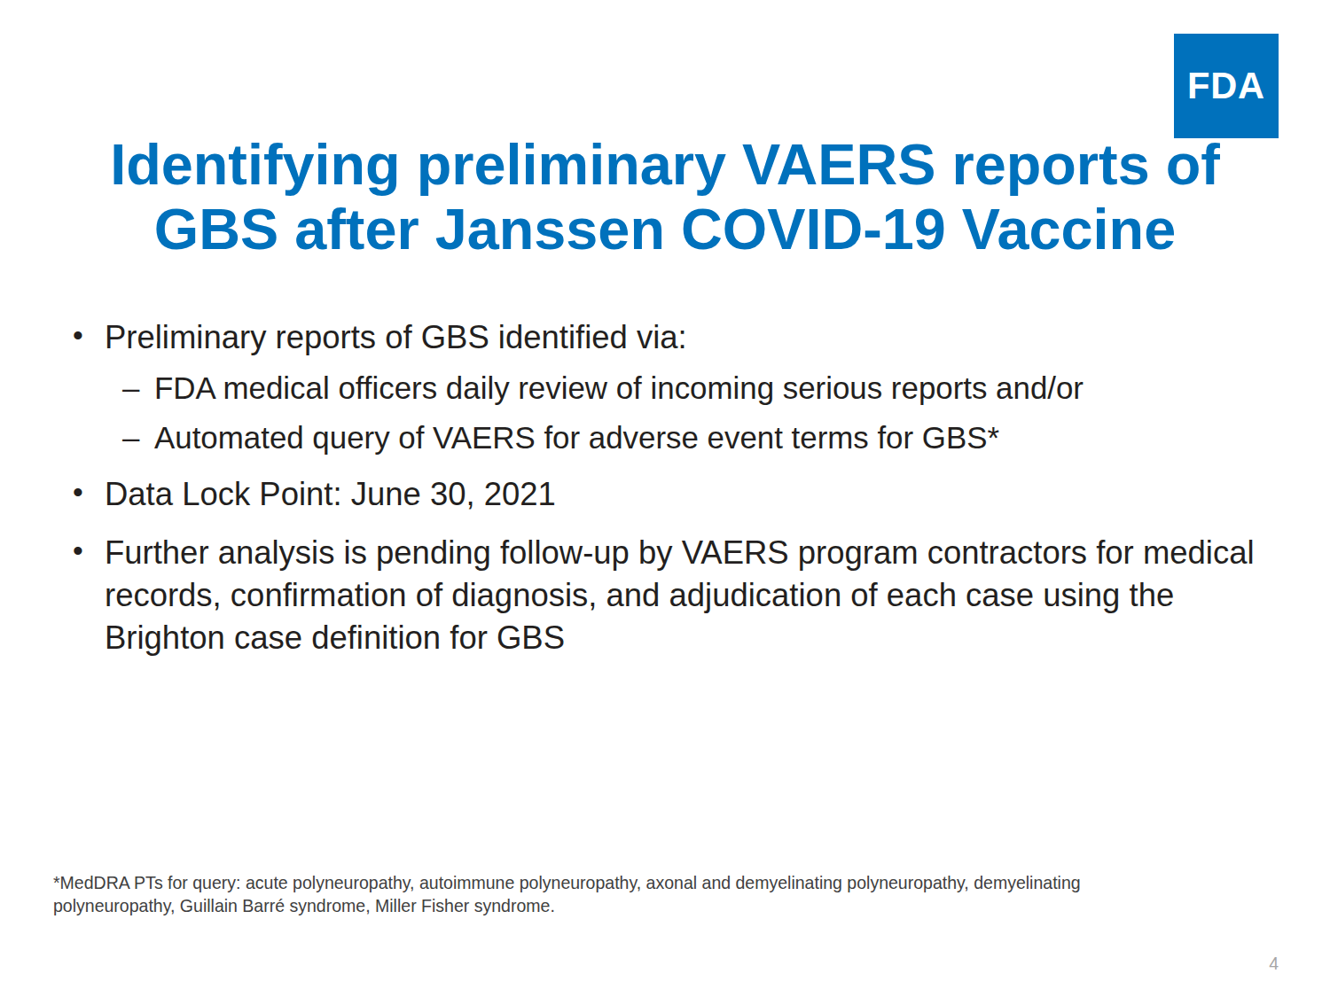FDA
Identifying preliminary VAERS reports of GBS after Janssen COVID-19 Vaccine
Preliminary reports of GBS identified via:
FDA medical officers daily review of incoming serious reports and/or
Automated query of VAERS for adverse event terms for GBS*
Data Lock Point: June 30, 2021
Further analysis is pending follow-up by VAERS program contractors for medical records, confirmation of diagnosis, and adjudication of each case using the Brighton case definition for GBS
*MedDRA PTs for query: acute polyneuropathy, autoimmune polyneuropathy, axonal and demyelinating polyneuropathy, demyelinating polyneuropathy, Guillain Barré syndrome, Miller Fisher syndrome.
4